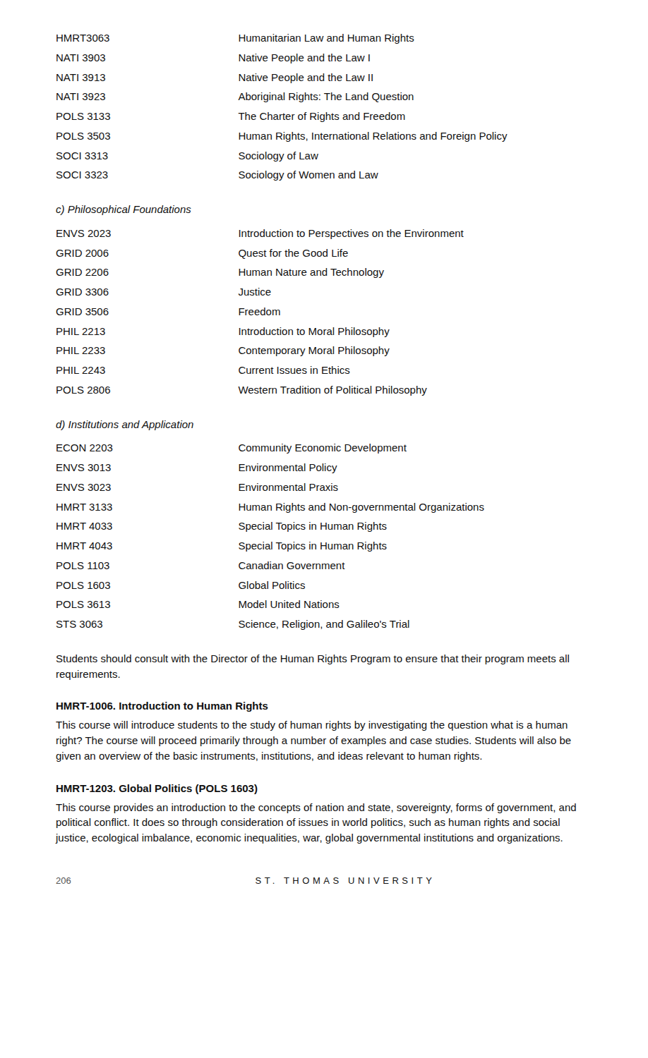| HMRT3063 | Humanitarian Law and Human Rights |
| NATI 3903 | Native People and the Law I |
| NATI 3913 | Native People and the Law II |
| NATI 3923 | Aboriginal Rights: The Land Question |
| POLS 3133 | The Charter of Rights and Freedom |
| POLS 3503 | Human Rights, International Relations and Foreign Policy |
| SOCI 3313 | Sociology of Law |
| SOCI 3323 | Sociology of Women and Law |
c) Philosophical Foundations
| ENVS 2023 | Introduction to Perspectives on the Environment |
| GRID 2006 | Quest for the Good Life |
| GRID 2206 | Human Nature and Technology |
| GRID 3306 | Justice |
| GRID 3506 | Freedom |
| PHIL 2213 | Introduction to Moral Philosophy |
| PHIL 2233 | Contemporary Moral Philosophy |
| PHIL 2243 | Current Issues in Ethics |
| POLS 2806 | Western Tradition of Political Philosophy |
d) Institutions and Application
| ECON 2203 | Community Economic Development |
| ENVS 3013 | Environmental Policy |
| ENVS 3023 | Environmental Praxis |
| HMRT 3133 | Human Rights and Non-governmental Organizations |
| HMRT 4033 | Special Topics in Human Rights |
| HMRT 4043 | Special Topics in Human Rights |
| POLS 1103 | Canadian Government |
| POLS 1603 | Global Politics |
| POLS 3613 | Model United Nations |
| STS 3063 | Science, Religion, and Galileo's Trial |
Students should consult with the Director of the Human Rights Program to ensure that their program meets all requirements.
HMRT-1006. Introduction to Human Rights
This course will introduce students to the study of human rights by investigating the question what is a human right? The course will proceed primarily through a number of examples and case studies. Students will also be given an overview of the basic instruments, institutions, and ideas relevant to human rights.
HMRT-1203. Global Politics (POLS 1603)
This course provides an introduction to the concepts of nation and state, sovereignty, forms of government, and political conflict. It does so through consideration of issues in world politics, such as human rights and social justice, ecological imbalance, economic inequalities, war, global governmental institutions and organizations.
206
St. Thomas University